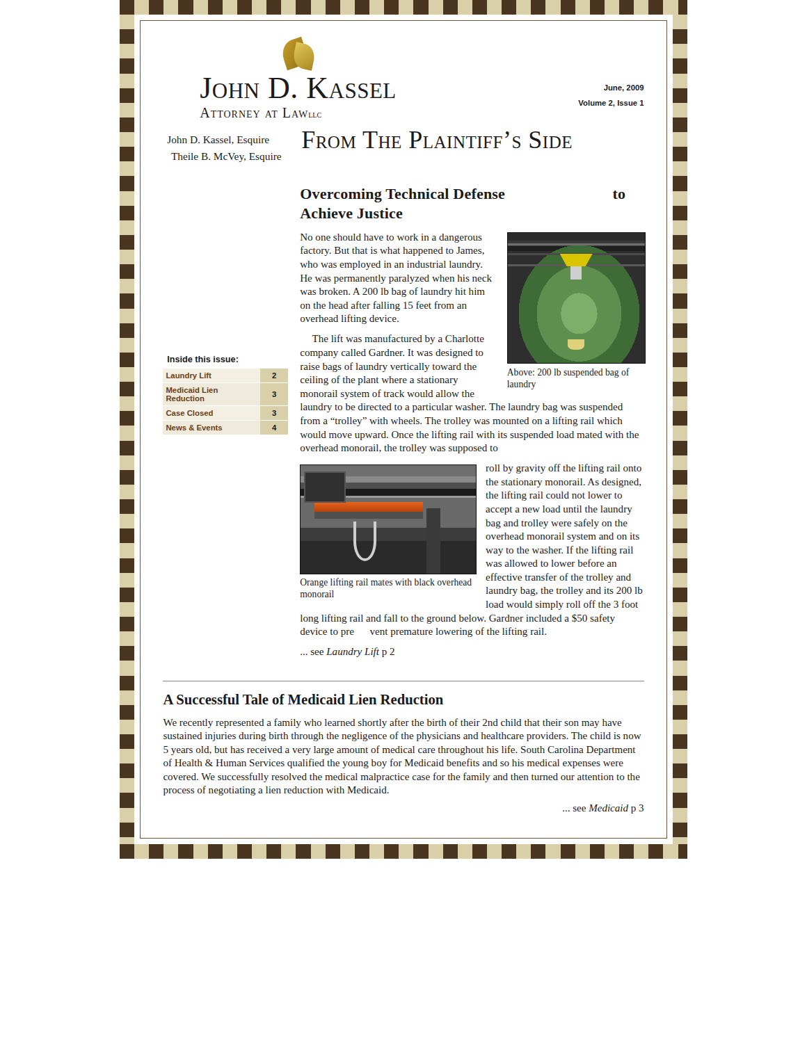John D. Kassel
Attorney at LawLLC
June, 2009
Volume 2, Issue 1
John D. Kassel, Esquire
Theile B. McVey, Esquire
From The Plaintiff’s Side
Inside this issue:
| Laundry Lift | 2 |
| Medicaid Lien Reduction | 3 |
| Case Closed | 3 |
| News & Events | 4 |
Overcoming Technical Defense to Achieve Justice
Above: 200 lb suspended bag of laundry
No one should have to work in a dangerous factory. But that is what happened to James, who was employed in an industrial laundry. He was permanently paralyzed when his neck was broken. A 200 lb bag of laundry hit him on the head after falling 15 feet from an overhead lifting device.
The lift was manufactured by a Charlotte company called Gardner. It was designed to raise bags of laundry vertically toward the ceiling of the plant where a stationary monorail system of track would allow the laundry to be directed to a particular washer. The laundry bag was suspended from a “trolley” with wheels. The trolley was mounted on a lifting rail which would move upward. Once the lifting rail with its suspended load mated with the overhead monorail, the trolley was supposed to
Orange lifting rail mates with black overhead monorail
roll by gravity off the lifting rail onto the stationary monorail. As designed, the lifting rail could not lower to accept a new load until the laundry bag and trolley were safely on the overhead monorail system and on its way to the washer. If the lifting rail was allowed to lower before an effective transfer of the trolley and laundry bag, the trolley and its 200 lb load would simply roll off the 3 foot long lifting rail and fall to the ground below. Gardner included a $50 safety device to pre vent premature lowering of the lifting rail.
... see Laundry Lift p 2
A Successful Tale of Medicaid Lien Reduction
We recently represented a family who learned shortly after the birth of their 2nd child that their son may have sustained injuries during birth through the negligence of the physicians and healthcare providers. The child is now 5 years old, but has received a very large amount of medical care throughout his life. South Carolina Department of Health & Human Services qualified the young boy for Medicaid benefits and so his medical expenses were covered. We successfully resolved the medical malpractice case for the family and then turned our attention to the process of negotiating a lien reduction with Medicaid.
... see Medicaid p 3